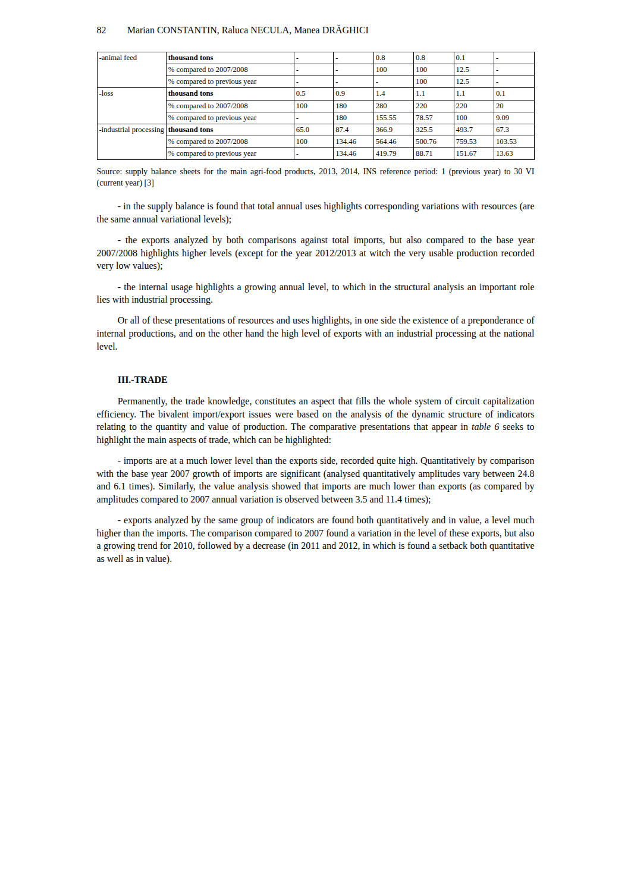82 Marian CONSTANTIN, Raluca NECULA, Manea DRĂGHICI
| -animal feed | thousand tons | - | - | 0.8 | 0.8 | 0.1 | - |
| % compared to 2007/2008 | - | - | 100 | 100 | 12.5 | - |
| % compared to previous year | - | - | - | 100 | 12.5 | - |
| -loss | thousand tons | 0.5 | 0.9 | 1.4 | 1.1 | 1.1 | 0.1 |
| % compared to 2007/2008 | 100 | 180 | 280 | 220 | 220 | 20 |
| % compared to previous year | - | 180 | 155.55 | 78.57 | 100 | 9.09 |
| -industrial processing | thousand tons | 65.0 | 87.4 | 366.9 | 325.5 | 493.7 | 67.3 |
| % compared to 2007/2008 | 100 | 134.46 | 564.46 | 500.76 | 759.53 | 103.53 |
| % compared to previous year | - | 134.46 | 419.79 | 88.71 | 151.67 | 13.63 |
Source: supply balance sheets for the main agri-food products, 2013, 2014, INS reference period: 1 (previous year) to 30 VI (current year) [3]
- in the supply balance is found that total annual uses highlights corresponding variations with resources (are the same annual variational levels);
- the exports analyzed by both comparisons against total imports, but also compared to the base year 2007/2008 highlights higher levels (except for the year 2012/2013 at witch the very usable production recorded very low values);
- the internal usage highlights a growing annual level, to which in the structural analysis an important role lies with industrial processing.
Or all of these presentations of resources and uses highlights, in one side the existence of a preponderance of internal productions, and on the other hand the high level of exports with an industrial processing at the national level.
III.-TRADE
Permanently, the trade knowledge, constitutes an aspect that fills the whole system of circuit capitalization efficiency. The bivalent import/export issues were based on the analysis of the dynamic structure of indicators relating to the quantity and value of production. The comparative presentations that appear in table 6 seeks to highlight the main aspects of trade, which can be highlighted:
- imports are at a much lower level than the exports side, recorded quite high. Quantitatively by comparison with the base year 2007 growth of imports are significant (analysed quantitatively amplitudes vary between 24.8 and 6.1 times). Similarly, the value analysis showed that imports are much lower than exports (as compared by amplitudes compared to 2007 annual variation is observed between 3.5 and 11.4 times);
- exports analyzed by the same group of indicators are found both quantitatively and in value, a level much higher than the imports. The comparison compared to 2007 found a variation in the level of these exports, but also a growing trend for 2010, followed by a decrease (in 2011 and 2012, in which is found a setback both quantitative as well as in value).